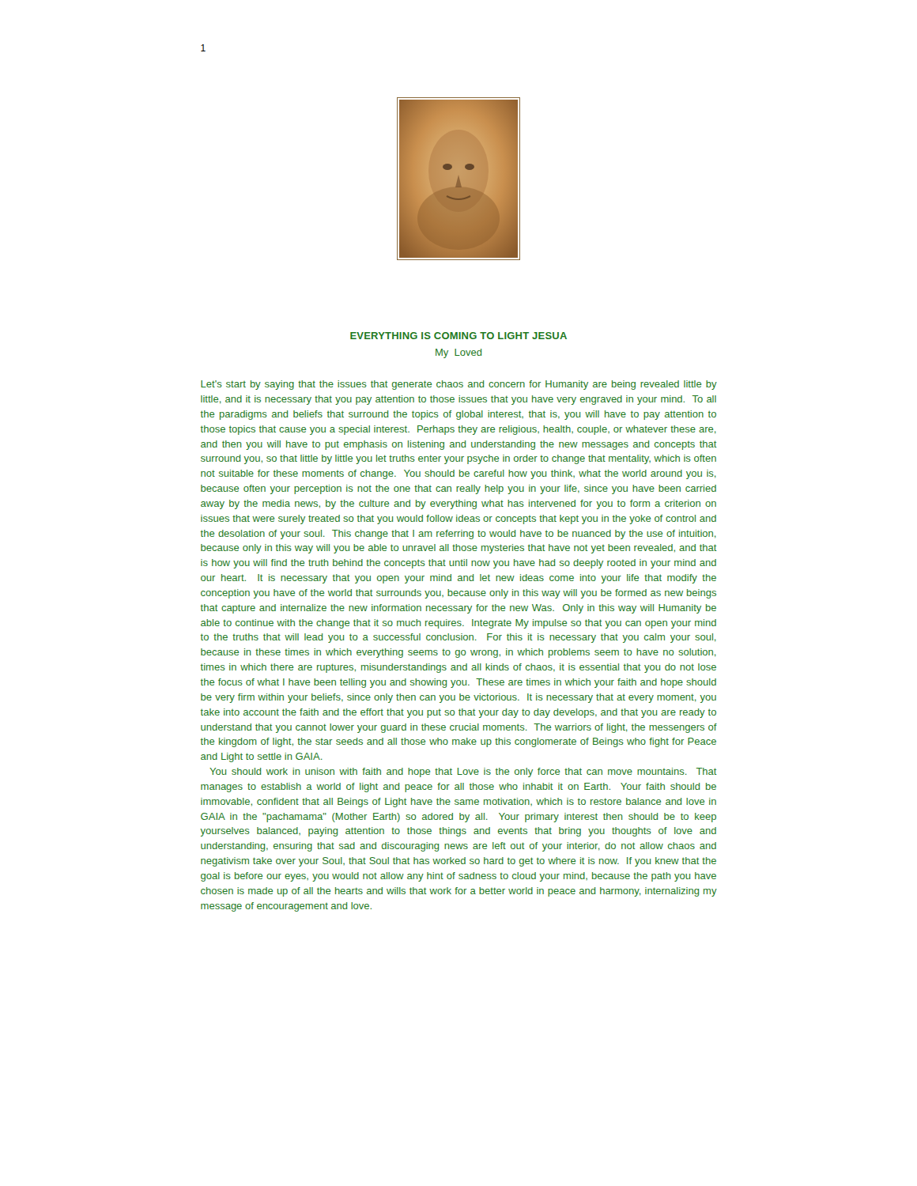1
EVERYTHING IS COMING TO LIGHT JESUA
My Loved
Let's start by saying that the issues that generate chaos and concern for Humanity are being revealed little by little, and it is necessary that you pay attention to those issues that you have very engraved in your mind. To all the paradigms and beliefs that surround the topics of global interest, that is, you will have to pay attention to those topics that cause you a special interest. Perhaps they are religious, health, couple, or whatever these are, and then you will have to put emphasis on listening and understanding the new messages and concepts that surround you, so that little by little you let truths enter your psyche in order to change that mentality, which is often not suitable for these moments of change. You should be careful how you think, what the world around you is, because often your perception is not the one that can really help you in your life, since you have been carried away by the media news, by the culture and by everything what has intervened for you to form a criterion on issues that were surely treated so that you would follow ideas or concepts that kept you in the yoke of control and the desolation of your soul. This change that I am referring to would have to be nuanced by the use of intuition, because only in this way will you be able to unravel all those mysteries that have not yet been revealed, and that is how you will find the truth behind the concepts that until now you have had so deeply rooted in your mind and our heart. It is necessary that you open your mind and let new ideas come into your life that modify the conception you have of the world that surrounds you, because only in this way will you be formed as new beings that capture and internalize the new information necessary for the new Was. Only in this way will Humanity be able to continue with the change that it so much requires. Integrate My impulse so that you can open your mind to the truths that will lead you to a successful conclusion. For this it is necessary that you calm your soul, because in these times in which everything seems to go wrong, in which problems seem to have no solution, times in which there are ruptures, misunderstandings and all kinds of chaos, it is essential that you do not lose the focus of what I have been telling you and showing you. These are times in which your faith and hope should be very firm within your beliefs, since only then can you be victorious. It is necessary that at every moment, you take into account the faith and the effort that you put so that your day to day develops, and that you are ready to understand that you cannot lower your guard in these crucial moments. The warriors of light, the messengers of the kingdom of light, the star seeds and all those who make up this conglomerate of Beings who fight for Peace and Light to settle in GAIA.
You should work in unison with faith and hope that Love is the only force that can move mountains. That manages to establish a world of light and peace for all those who inhabit it on Earth. Your faith should be immovable, confident that all Beings of Light have the same motivation, which is to restore balance and love in GAIA in the "pachamama" (Mother Earth) so adored by all. Your primary interest then should be to keep yourselves balanced, paying attention to those things and events that bring you thoughts of love and understanding, ensuring that sad and discouraging news are left out of your interior, do not allow chaos and negativism take over your Soul, that Soul that has worked so hard to get to where it is now. If you knew that the goal is before our eyes, you would not allow any hint of sadness to cloud your mind, because the path you have chosen is made up of all the hearts and wills that work for a better world in peace and harmony, internalizing my message of encouragement and love.